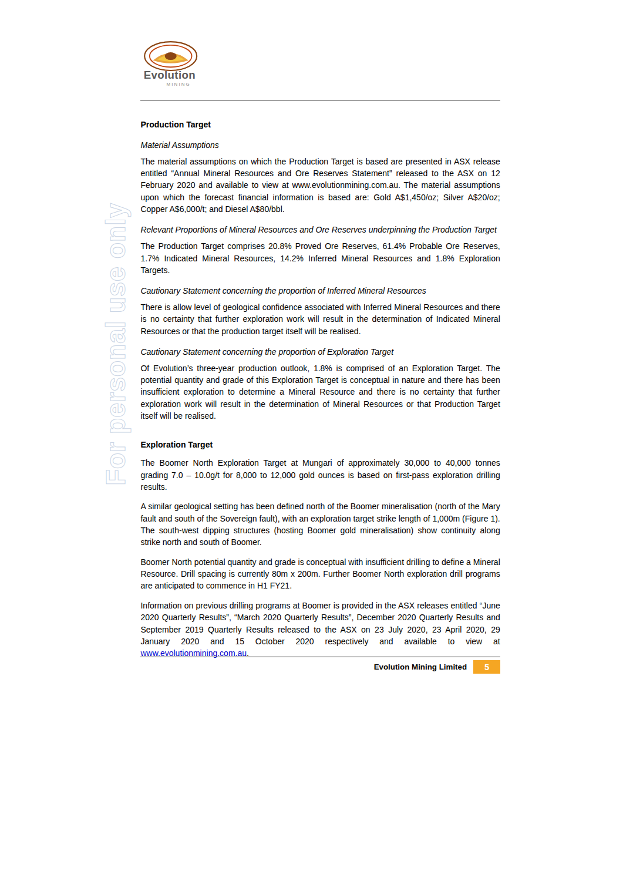For personal use only
Evolution MINING
Production Target
Material Assumptions
The material assumptions on which the Production Target is based are presented in ASX release entitled “Annual Mineral Resources and Ore Reserves Statement” released to the ASX on 12 February 2020 and available to view at www.evolutionmining.com.au. The material assumptions upon which the forecast financial information is based are: Gold A$1,450/oz; Silver A$20/oz; Copper A$6,000/t; and Diesel A$80/bbl.
Relevant Proportions of Mineral Resources and Ore Reserves underpinning the Production Target
The Production Target comprises 20.8% Proved Ore Reserves, 61.4% Probable Ore Reserves, 1.7% Indicated Mineral Resources, 14.2% Inferred Mineral Resources and 1.8% Exploration Targets.
Cautionary Statement concerning the proportion of Inferred Mineral Resources
There is allow level of geological confidence associated with Inferred Mineral Resources and there is no certainty that further exploration work will result in the determination of Indicated Mineral Resources or that the production target itself will be realised.
Cautionary Statement concerning the proportion of Exploration Target
Of Evolution’s three-year production outlook, 1.8% is comprised of an Exploration Target. The potential quantity and grade of this Exploration Target is conceptual in nature and there has been insufficient exploration to determine a Mineral Resource and there is no certainty that further exploration work will result in the determination of Mineral Resources or that Production Target itself will be realised.
Exploration Target
The Boomer North Exploration Target at Mungari of approximately 30,000 to 40,000 tonnes grading 7.0 – 10.0g/t for 8,000 to 12,000 gold ounces is based on first-pass exploration drilling results.
A similar geological setting has been defined north of the Boomer mineralisation (north of the Mary fault and south of the Sovereign fault), with an exploration target strike length of 1,000m (Figure 1). The south-west dipping structures (hosting Boomer gold mineralisation) show continuity along strike north and south of Boomer.
Boomer North potential quantity and grade is conceptual with insufficient drilling to define a Mineral Resource. Drill spacing is currently 80m x 200m. Further Boomer North exploration drill programs are anticipated to commence in H1 FY21.
Information on previous drilling programs at Boomer is provided in the ASX releases entitled “June 2020 Quarterly Results”, “March 2020 Quarterly Results”, December 2020 Quarterly Results and September 2019 Quarterly Results released to the ASX on 23 July 2020, 23 April 2020, 29 January 2020 and 15 October 2020 respectively and available to view at www.evolutionmining.com.au.
Evolution Mining Limited
5